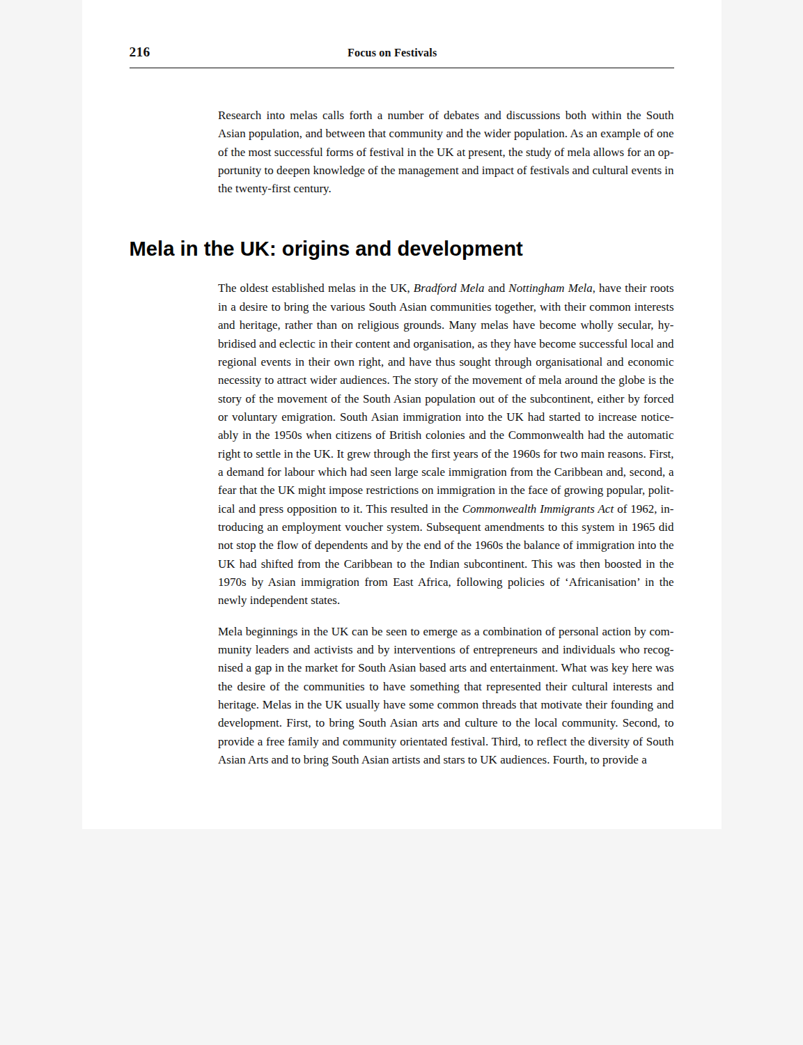216 Focus on Festivals
Research into melas calls forth a number of debates and discussions both within the South Asian population, and between that community and the wider population. As an example of one of the most successful forms of festival in the UK at present, the study of mela allows for an opportunity to deepen knowledge of the management and impact of festivals and cultural events in the twenty-first century.
Mela in the UK: origins and development
The oldest established melas in the UK, Bradford Mela and Nottingham Mela, have their roots in a desire to bring the various South Asian communities together, with their common interests and heritage, rather than on religious grounds. Many melas have become wholly secular, hybridised and eclectic in their content and organisation, as they have become successful local and regional events in their own right, and have thus sought through organisational and economic necessity to attract wider audiences. The story of the movement of mela around the globe is the story of the movement of the South Asian population out of the subcontinent, either by forced or voluntary emigration. South Asian immigration into the UK had started to increase noticeably in the 1950s when citizens of British colonies and the Commonwealth had the automatic right to settle in the UK. It grew through the first years of the 1960s for two main reasons. First, a demand for labour which had seen large scale immigration from the Caribbean and, second, a fear that the UK might impose restrictions on immigration in the face of growing popular, political and press opposition to it. This resulted in the Commonwealth Immigrants Act of 1962, introducing an employment voucher system. Subsequent amendments to this system in 1965 did not stop the flow of dependents and by the end of the 1960s the balance of immigration into the UK had shifted from the Caribbean to the Indian subcontinent. This was then boosted in the 1970s by Asian immigration from East Africa, following policies of ‘Africanisation’ in the newly independent states.
Mela beginnings in the UK can be seen to emerge as a combination of personal action by community leaders and activists and by interventions of entrepreneurs and individuals who recognised a gap in the market for South Asian based arts and entertainment. What was key here was the desire of the communities to have something that represented their cultural interests and heritage. Melas in the UK usually have some common threads that motivate their founding and development. First, to bring South Asian arts and culture to the local community. Second, to provide a free family and community orientated festival. Third, to reflect the diversity of South Asian Arts and to bring South Asian artists and stars to UK audiences. Fourth, to provide a